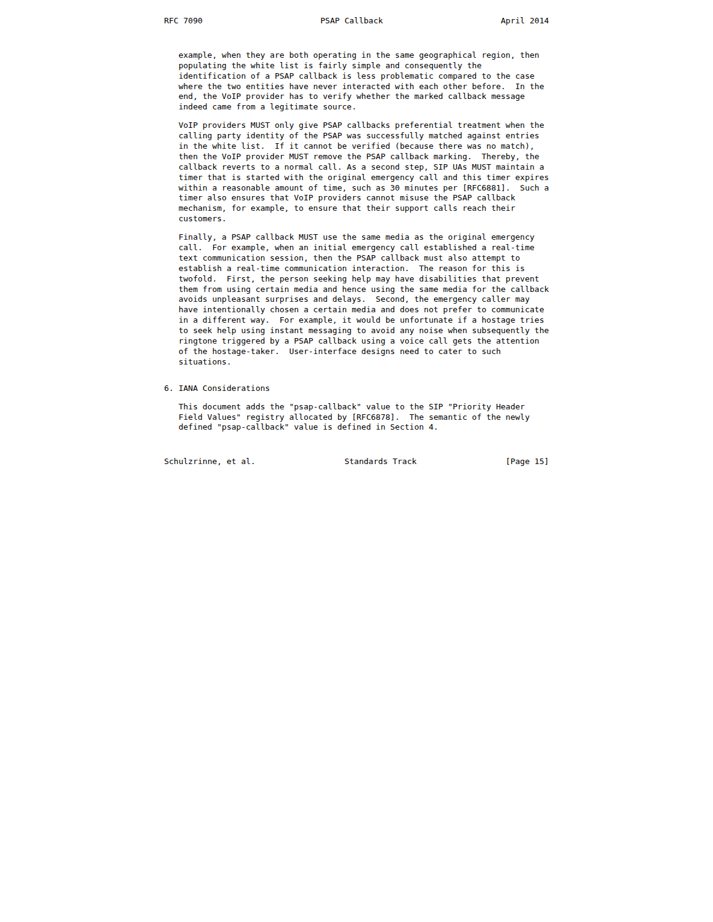RFC 7090 PSAP Callback April 2014
example, when they are both operating in the same geographical region, then populating the white list is fairly simple and consequently the identification of a PSAP callback is less problematic compared to the case where the two entities have never interacted with each other before. In the end, the VoIP provider has to verify whether the marked callback message indeed came from a legitimate source.
VoIP providers MUST only give PSAP callbacks preferential treatment when the calling party identity of the PSAP was successfully matched against entries in the white list. If it cannot be verified (because there was no match), then the VoIP provider MUST remove the PSAP callback marking. Thereby, the callback reverts to a normal call. As a second step, SIP UAs MUST maintain a timer that is started with the original emergency call and this timer expires within a reasonable amount of time, such as 30 minutes per [RFC6881]. Such a timer also ensures that VoIP providers cannot misuse the PSAP callback mechanism, for example, to ensure that their support calls reach their customers.
Finally, a PSAP callback MUST use the same media as the original emergency call. For example, when an initial emergency call established a real-time text communication session, then the PSAP callback must also attempt to establish a real-time communication interaction. The reason for this is twofold. First, the person seeking help may have disabilities that prevent them from using certain media and hence using the same media for the callback avoids unpleasant surprises and delays. Second, the emergency caller may have intentionally chosen a certain media and does not prefer to communicate in a different way. For example, it would be unfortunate if a hostage tries to seek help using instant messaging to avoid any noise when subsequently the ringtone triggered by a PSAP callback using a voice call gets the attention of the hostage-taker. User-interface designs need to cater to such situations.
6. IANA Considerations
This document adds the "psap-callback" value to the SIP "Priority Header Field Values" registry allocated by [RFC6878]. The semantic of the newly defined "psap-callback" value is defined in Section 4.
Schulzrinne, et al. Standards Track [Page 15]